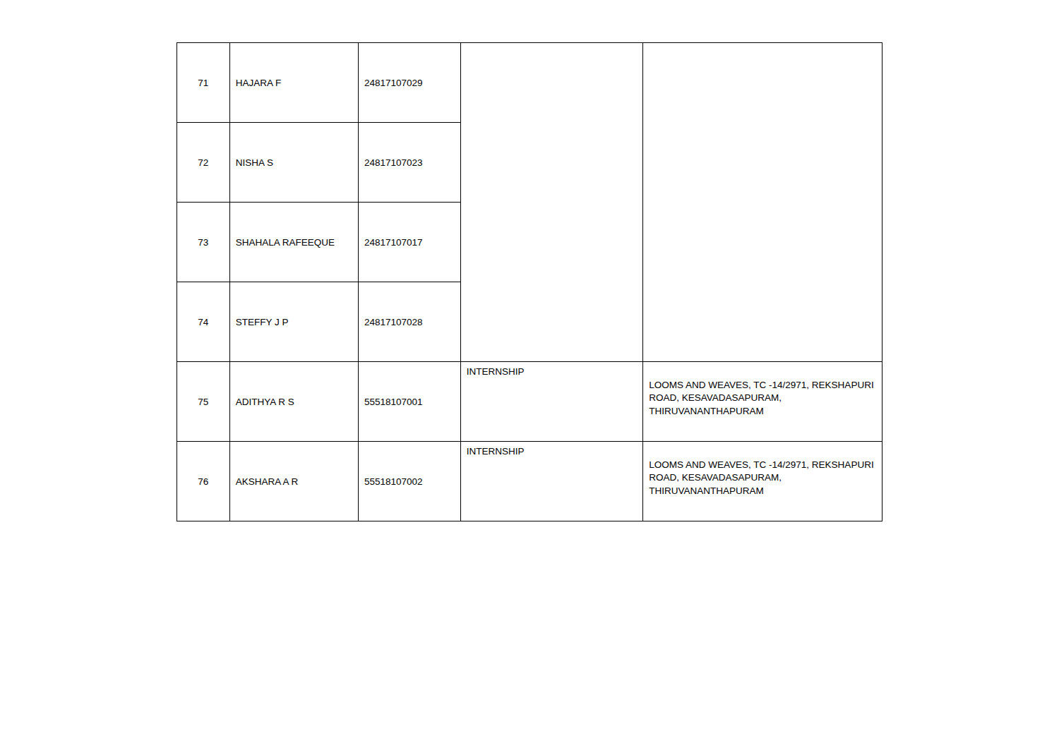| 71 | HAJARA F | 24817107029 | | |
| 72 | NISHA S | 24817107023 |
| 73 | SHAHALA RAFEEQUE | 24817107017 |
| 74 | STEFFY J P | 24817107028 |
| 75 | ADITHYA R S | 55518107001 | INTERNSHIP | LOOMS AND WEAVES, TC -14/2971, REKSHAPURI ROAD, KESAVADASAPURAM, THIRUVANANTHAPURAM |
| 76 | AKSHARA A R | 55518107002 | INTERNSHIP | LOOMS AND WEAVES, TC -14/2971, REKSHAPURI ROAD, KESAVADASAPURAM, THIRUVANANTHAPURAM |